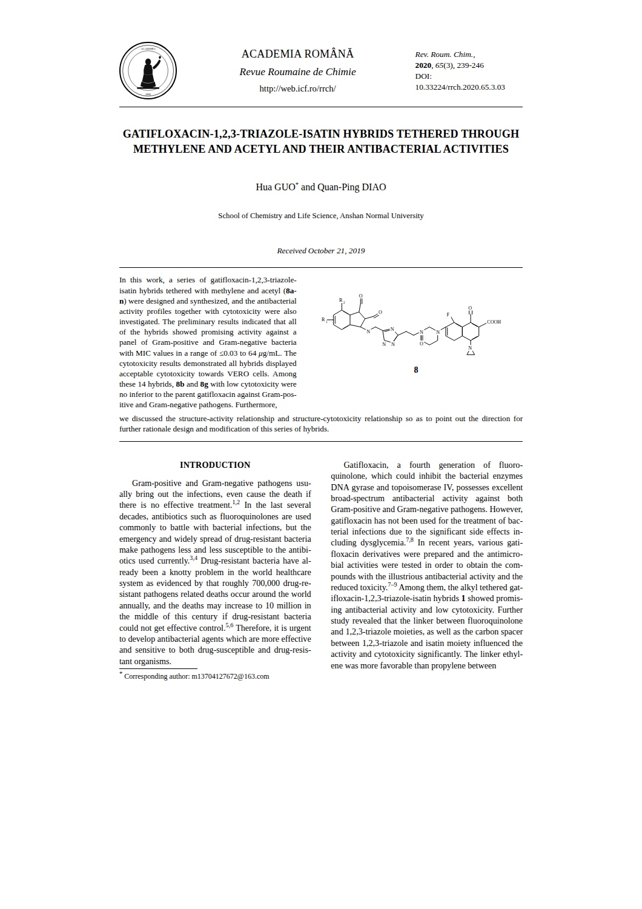ACADEMIA 1866
ACADEMIA ROMÂNĂ
Revue Roumaine de Chimie
http://web.icf.ro/rrch/
Rev. Roum. Chim.,
2020, 65(3), 239-246
DOI: 10.33224/rrch.2020.65.3.03
GATIFLOXACIN-1,2,3-TRIAZOLE-ISATIN HYBRIDS TETHERED THROUGH
METHYLENE AND ACETYL AND THEIR ANTIBACTERIAL ACTIVITIES
Hua GUO* and Quan-Ping DIAO
School of Chemistry and Life Science, Anshan Normal University
Received October 21, 2019
In this work, a series of gatifloxacin-1,2,3-triazole-isatin hybrids tethered with methylene and acetyl (8a-n) were designed and synthesized, and the antibacterial activity profiles together with cytotoxicity were also investigated. The preliminary results indicated that all of the hybrids showed promising activity against a panel of Gram-positive and Gram-negative bacteria with MIC values in a range of ≤0.03 to 64 μg/mL. The cytotoxicity results demonstrated all hybrids displayed acceptable cytotoxicity towards VERO cells. Among these 14 hybrids, 8b and 8g with low cytotoxicity were no inferior to the parent gatifloxacin against Gram-positive and Gram-negative pathogens. Furthermore,
R 1 R 2 O O N N N N O N N O COOH N F
8
we discussed the structure-activity relationship and structure-cytotoxicity relationship so as to point out the direction for further rationale design and modification of this series of hybrids.
INTRODUCTION
Gram-positive and Gram-negative pathogens usually bring out the infections, even cause the death if there is no effective treatment.1,2 In the last several decades, antibiotics such as fluoroquinolones are used commonly to battle with bacterial infections, but the emergency and widely spread of drug-resistant bacteria make pathogens less and less susceptible to the antibiotics used currently.3,4 Drug-resistant bacteria have already been a knotty problem in the world healthcare system as evidenced by that roughly 700,000 drug-resistant pathogens related deaths occur around the world annually, and the deaths may increase to 10 million in the middle of this century if drug-resistant bacteria could not get effective control.5,6 Therefore, it is urgent to develop antibacterial agents which are more effective and sensitive to both drug-susceptible and drug-resistant organisms.
Gatifloxacin, a fourth generation of fluoroquinolone, which could inhibit the bacterial enzymes DNA gyrase and topoisomerase IV, possesses excellent broad-spectrum antibacterial activity against both Gram-positive and Gram-negative pathogens. However, gatifloxacin has not been used for the treatment of bacterial infections due to the significant side effects including dysglycemia.7,8 In recent years, various gatifloxacin derivatives were prepared and the antimicrobial activities were tested in order to obtain the compounds with the illustrious antibacterial activity and the reduced toxicity.7–9 Among them, the alkyl tethered gatifloxacin-1,2,3-triazole-isatin hybrids 1 showed promising antibacterial activity and low cytotoxicity. Further study revealed that the linker between fluoroquinolone and 1,2,3-triazole moieties, as well as the carbon spacer between 1,2,3-triazole and isatin moiety influenced the activity and cytotoxicity significantly. The linker ethylene was more favorable than propylene between
* Corresponding author: m13704127672@163.com